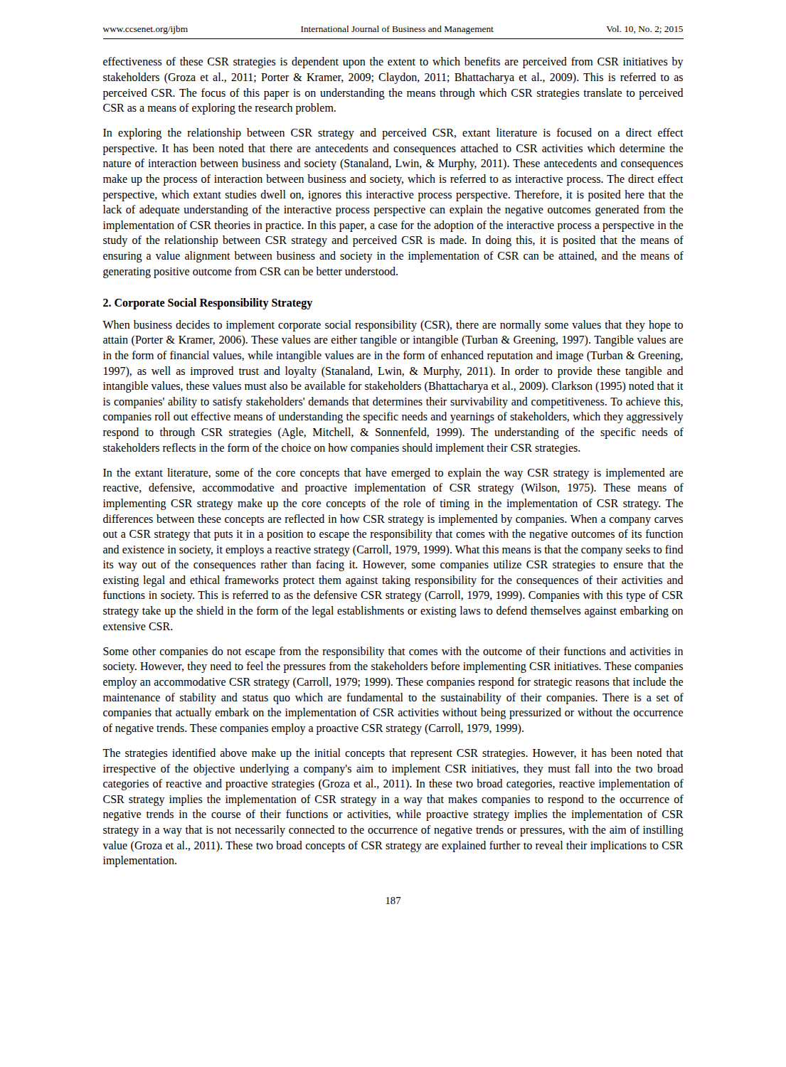www.ccsenet.org/ijbm International Journal of Business and Management Vol. 10, No. 2; 2015
effectiveness of these CSR strategies is dependent upon the extent to which benefits are perceived from CSR initiatives by stakeholders (Groza et al., 2011; Porter & Kramer, 2009; Claydon, 2011; Bhattacharya et al., 2009). This is referred to as perceived CSR. The focus of this paper is on understanding the means through which CSR strategies translate to perceived CSR as a means of exploring the research problem.
In exploring the relationship between CSR strategy and perceived CSR, extant literature is focused on a direct effect perspective. It has been noted that there are antecedents and consequences attached to CSR activities which determine the nature of interaction between business and society (Stanaland, Lwin, & Murphy, 2011). These antecedents and consequences make up the process of interaction between business and society, which is referred to as interactive process. The direct effect perspective, which extant studies dwell on, ignores this interactive process perspective. Therefore, it is posited here that the lack of adequate understanding of the interactive process perspective can explain the negative outcomes generated from the implementation of CSR theories in practice. In this paper, a case for the adoption of the interactive process a perspective in the study of the relationship between CSR strategy and perceived CSR is made. In doing this, it is posited that the means of ensuring a value alignment between business and society in the implementation of CSR can be attained, and the means of generating positive outcome from CSR can be better understood.
2. Corporate Social Responsibility Strategy
When business decides to implement corporate social responsibility (CSR), there are normally some values that they hope to attain (Porter & Kramer, 2006). These values are either tangible or intangible (Turban & Greening, 1997). Tangible values are in the form of financial values, while intangible values are in the form of enhanced reputation and image (Turban & Greening, 1997), as well as improved trust and loyalty (Stanaland, Lwin, & Murphy, 2011). In order to provide these tangible and intangible values, these values must also be available for stakeholders (Bhattacharya et al., 2009). Clarkson (1995) noted that it is companies' ability to satisfy stakeholders' demands that determines their survivability and competitiveness. To achieve this, companies roll out effective means of understanding the specific needs and yearnings of stakeholders, which they aggressively respond to through CSR strategies (Agle, Mitchell, & Sonnenfeld, 1999). The understanding of the specific needs of stakeholders reflects in the form of the choice on how companies should implement their CSR strategies.
In the extant literature, some of the core concepts that have emerged to explain the way CSR strategy is implemented are reactive, defensive, accommodative and proactive implementation of CSR strategy (Wilson, 1975). These means of implementing CSR strategy make up the core concepts of the role of timing in the implementation of CSR strategy. The differences between these concepts are reflected in how CSR strategy is implemented by companies. When a company carves out a CSR strategy that puts it in a position to escape the responsibility that comes with the negative outcomes of its function and existence in society, it employs a reactive strategy (Carroll, 1979, 1999). What this means is that the company seeks to find its way out of the consequences rather than facing it. However, some companies utilize CSR strategies to ensure that the existing legal and ethical frameworks protect them against taking responsibility for the consequences of their activities and functions in society. This is referred to as the defensive CSR strategy (Carroll, 1979, 1999). Companies with this type of CSR strategy take up the shield in the form of the legal establishments or existing laws to defend themselves against embarking on extensive CSR.
Some other companies do not escape from the responsibility that comes with the outcome of their functions and activities in society. However, they need to feel the pressures from the stakeholders before implementing CSR initiatives. These companies employ an accommodative CSR strategy (Carroll, 1979; 1999). These companies respond for strategic reasons that include the maintenance of stability and status quo which are fundamental to the sustainability of their companies. There is a set of companies that actually embark on the implementation of CSR activities without being pressurized or without the occurrence of negative trends. These companies employ a proactive CSR strategy (Carroll, 1979, 1999).
The strategies identified above make up the initial concepts that represent CSR strategies. However, it has been noted that irrespective of the objective underlying a company's aim to implement CSR initiatives, they must fall into the two broad categories of reactive and proactive strategies (Groza et al., 2011). In these two broad categories, reactive implementation of CSR strategy implies the implementation of CSR strategy in a way that makes companies to respond to the occurrence of negative trends in the course of their functions or activities, while proactive strategy implies the implementation of CSR strategy in a way that is not necessarily connected to the occurrence of negative trends or pressures, with the aim of instilling value (Groza et al., 2011). These two broad concepts of CSR strategy are explained further to reveal their implications to CSR implementation.
187